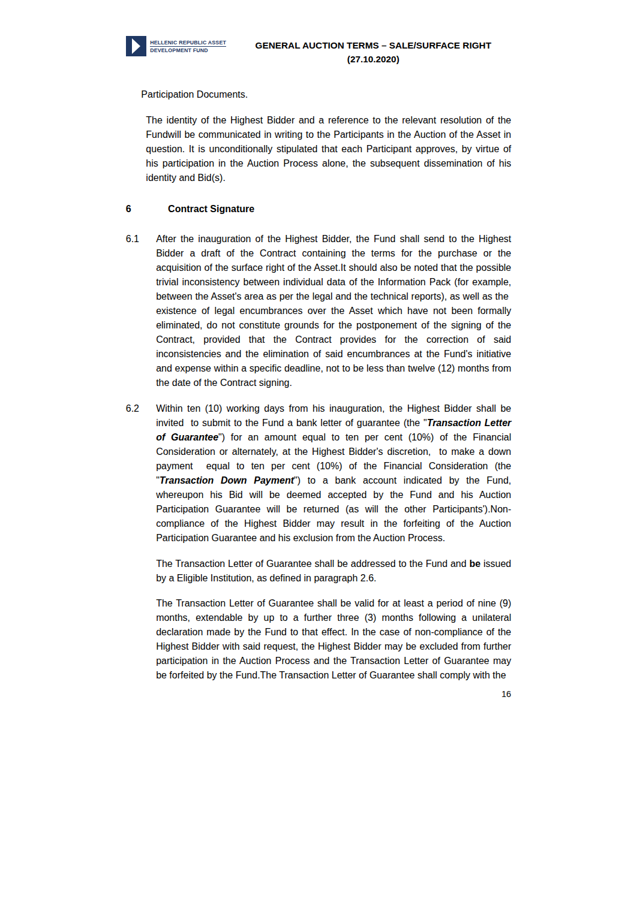HELLENIC REPUBLIC ASSET DEVELOPMENT FUND
GENERAL AUCTION TERMS – SALE/SURFACE RIGHT (27.10.2020)
Participation Documents.
The identity of the Highest Bidder and a reference to the relevant resolution of the Fundwill be communicated in writing to the Participants in the Auction of the Asset in question. It is unconditionally stipulated that each Participant approves, by virtue of his participation in the Auction Process alone, the subsequent dissemination of his identity and Bid(s).
6 Contract Signature
6.1
After the inauguration of the Highest Bidder, the Fund shall send to the Highest Bidder a draft of the Contract containing the terms for the purchase or the acquisition of the surface right of the Asset.It should also be noted that the possible trivial inconsistency between individual data of the Information Pack (for example, between the Asset's area as per the legal and the technical reports), as well as the existence of legal encumbrances over the Asset which have not been formally eliminated, do not constitute grounds for the postponement of the signing of the Contract, provided that the Contract provides for the correction of said inconsistencies and the elimination of said encumbrances at the Fund's initiative and expense within a specific deadline, not to be less than twelve (12) months from the date of the Contract signing.
6.2
Within ten (10) working days from his inauguration, the Highest Bidder shall be invited to submit to the Fund a bank letter of guarantee (the "Transaction Letter of Guarantee") for an amount equal to ten per cent (10%) of the Financial Consideration or alternately, at the Highest Bidder's discretion, to make a down payment equal to ten per cent (10%) of the Financial Consideration (the "Transaction Down Payment") to a bank account indicated by the Fund, whereupon his Bid will be deemed accepted by the Fund and his Auction Participation Guarantee will be returned (as will the other Participants').Non-compliance of the Highest Bidder may result in the forfeiting of the Auction Participation Guarantee and his exclusion from the Auction Process.
The Transaction Letter of Guarantee shall be addressed to the Fund and be issued by a Eligible Institution, as defined in paragraph 2.6.
The Transaction Letter of Guarantee shall be valid for at least a period of nine (9) months, extendable by up to a further three (3) months following a unilateral declaration made by the Fund to that effect. In the case of non-compliance of the Highest Bidder with said request, the Highest Bidder may be excluded from further participation in the Auction Process and the Transaction Letter of Guarantee may be forfeited by the Fund.The Transaction Letter of Guarantee shall comply with the
16